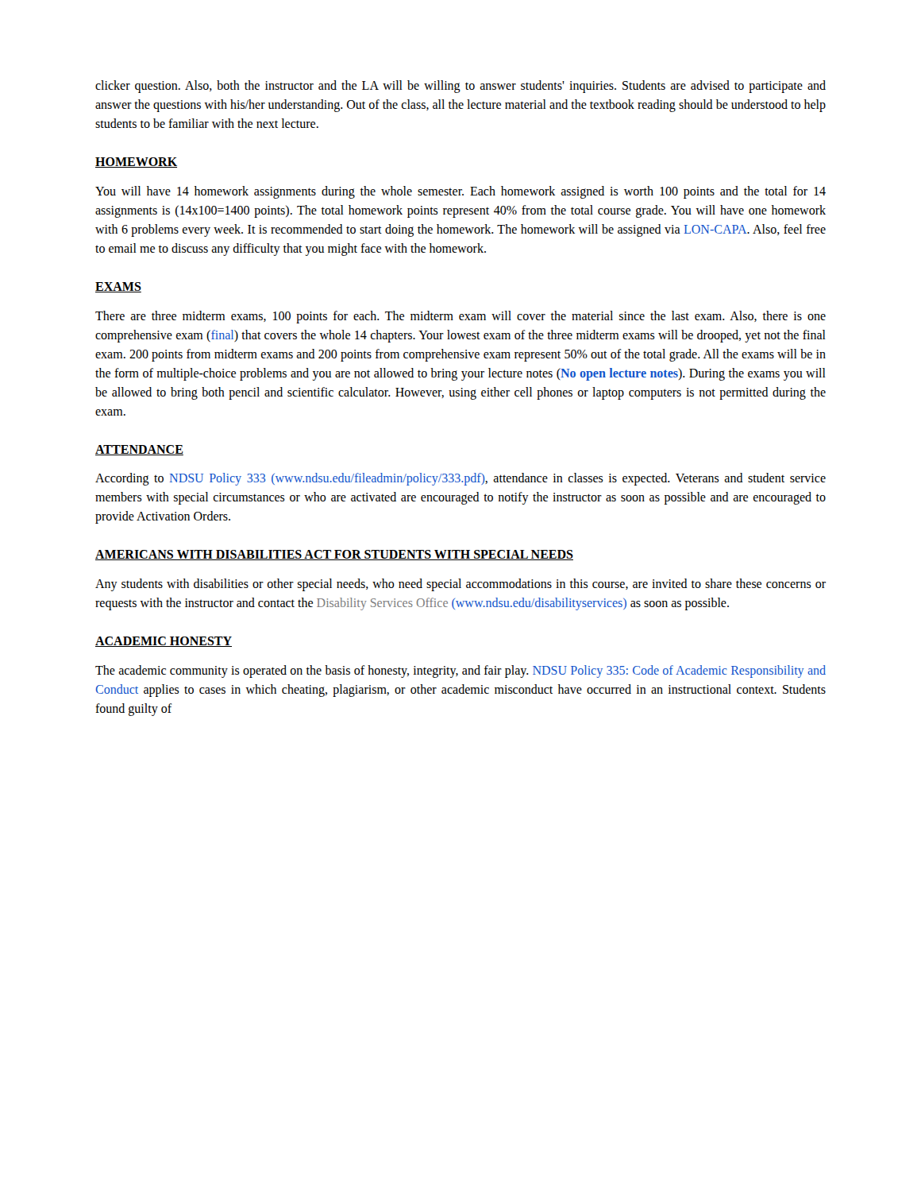clicker question. Also, both the instructor and the LA will be willing to answer students' inquiries. Students are advised to participate and answer the questions with his/her understanding. Out of the class, all the lecture material and the textbook reading should be understood to help students to be familiar with the next lecture.
HOMEWORK
You will have 14 homework assignments during the whole semester. Each homework assigned is worth 100 points and the total for 14 assignments is (14x100=1400 points). The total homework points represent 40% from the total course grade. You will have one homework with 6 problems every week. It is recommended to start doing the homework. The homework will be assigned via LON-CAPA. Also, feel free to email me to discuss any difficulty that you might face with the homework.
EXAMS
There are three midterm exams, 100 points for each. The midterm exam will cover the material since the last exam. Also, there is one comprehensive exam (final) that covers the whole 14 chapters. Your lowest exam of the three midterm exams will be drooped, yet not the final exam. 200 points from midterm exams and 200 points from comprehensive exam represent 50% out of the total grade. All the exams will be in the form of multiple-choice problems and you are not allowed to bring your lecture notes (No open lecture notes). During the exams you will be allowed to bring both pencil and scientific calculator. However, using either cell phones or laptop computers is not permitted during the exam.
ATTENDANCE
According to NDSU Policy 333 (www.ndsu.edu/fileadmin/policy/333.pdf), attendance in classes is expected. Veterans and student service members with special circumstances or who are activated are encouraged to notify the instructor as soon as possible and are encouraged to provide Activation Orders.
AMERICANS WITH DISABILITIES ACT FOR STUDENTS WITH SPECIAL NEEDS
Any students with disabilities or other special needs, who need special accommodations in this course, are invited to share these concerns or requests with the instructor and contact the Disability Services Office (www.ndsu.edu/disabilityservices) as soon as possible.
ACADEMIC HONESTY
The academic community is operated on the basis of honesty, integrity, and fair play. NDSU Policy 335: Code of Academic Responsibility and Conduct applies to cases in which cheating, plagiarism, or other academic misconduct have occurred in an instructional context. Students found guilty of